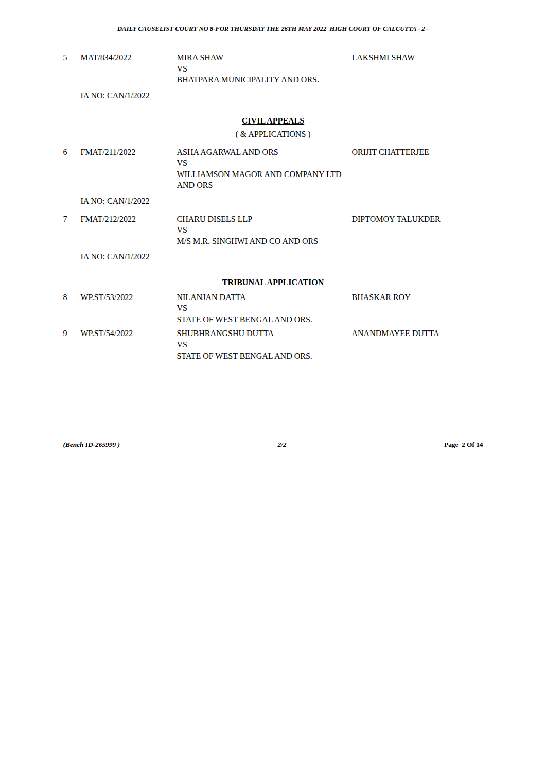DAILY CAUSELIST COURT NO 8-FOR THURSDAY THE 26TH MAY 2022 HIGH COURT OF CALCUTTA - 2 -
| 5 | MAT/834/2022 | MIRA SHAW VS BHATPARA MUNICIPALITY AND ORS. | LAKSHMI SHAW |
| | IA NO: CAN/1/2022 |
CIVIL APPEALS
( & APPLICATIONS )
| 6 | FMAT/211/2022 | ASHA AGARWAL AND ORS VS WILLIAMSON MAGOR AND COMPANY LTD AND ORS | ORIJIT CHATTERJEE |
| | IA NO: CAN/1/2022 |
| 7 | FMAT/212/2022 | CHARU DISELS LLP VS M/S M.R. SINGHWI AND CO AND ORS | DIPTOMOY TALUKDER |
| | IA NO: CAN/1/2022 |
TRIBUNAL APPLICATION
| 8 | WP.ST/53/2022 | NILANJAN DATTA VS STATE OF WEST BENGAL AND ORS. | BHASKAR ROY |
| 9 | WP.ST/54/2022 | SHUBHRANGSHU DUTTA VS STATE OF WEST BENGAL AND ORS. | ANANDMAYEE DUTTA |
(Bench ID-265999 )
2/2
Page 2 Of 14